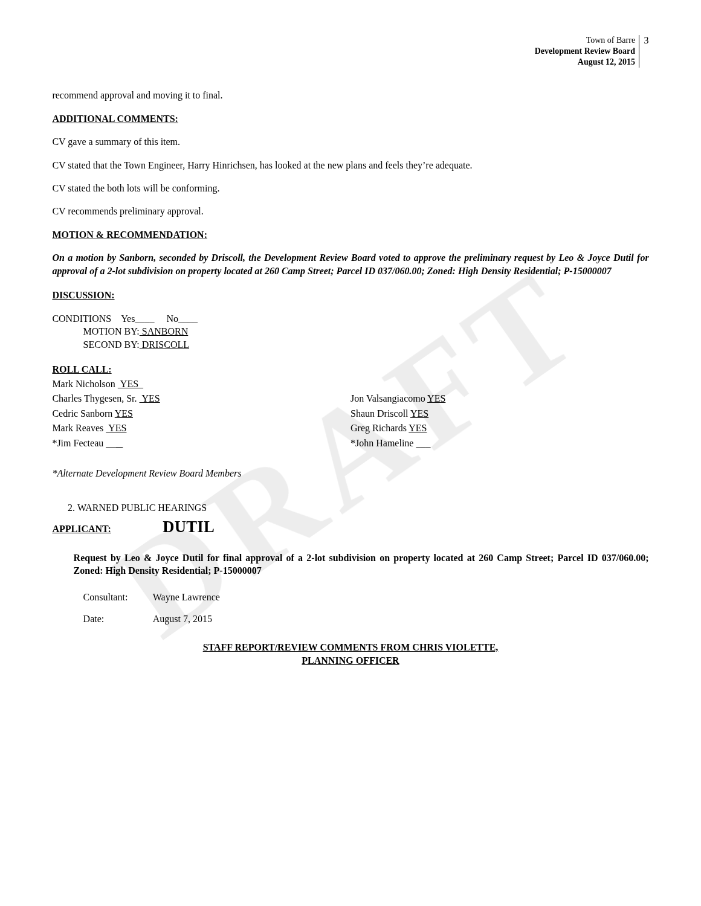DRAFT
Town of Barre
Development Review Board
August 12, 2015
3
recommend approval and moving it to final.
ADDITIONAL COMMENTS:
CV gave a summary of this item.
CV stated that the Town Engineer, Harry Hinrichsen, has looked at the new plans and feels they’re adequate.
CV stated the both lots will be conforming.
CV recommends preliminary approval.
MOTION & RECOMMENDATION:
On a motion by Sanborn, seconded by Driscoll, the Development Review Board voted to approve the preliminary request by Leo & Joyce Dutil for approval of a 2-lot subdivision on property located at 260 Camp Street; Parcel ID 037/060.00; Zoned: High Density Residential; P-15000007
DISCUSSION:
CONDITIONS Yes____ No____
MOTION BY: SANBORN SECOND BY: DRISCOLL
ROLL CALL:
| Mark Nicholson YES | |
| Charles Thygesen, Sr. YES | Jon Valsangiacomo YES |
| Cedric Sanborn YES | Shaun Driscoll YES |
| Mark Reaves YES | Greg Richards YES |
| *Jim Fecteau __ | *John Hameline ___ |
*Alternate Development Review Board Members
WARNED PUBLIC HEARINGS
APPLICANT: DUTIL
Request by Leo & Joyce Dutil for final approval of a 2-lot subdivision on property located at 260 Camp Street; Parcel ID 037/060.00; Zoned: High Density Residential; P-15000007
Consultant: Wayne Lawrence
Date: August 7, 2015
STAFF REPORT/REVIEW COMMENTS FROM CHRIS VIOLETTE,
PLANNING OFFICER